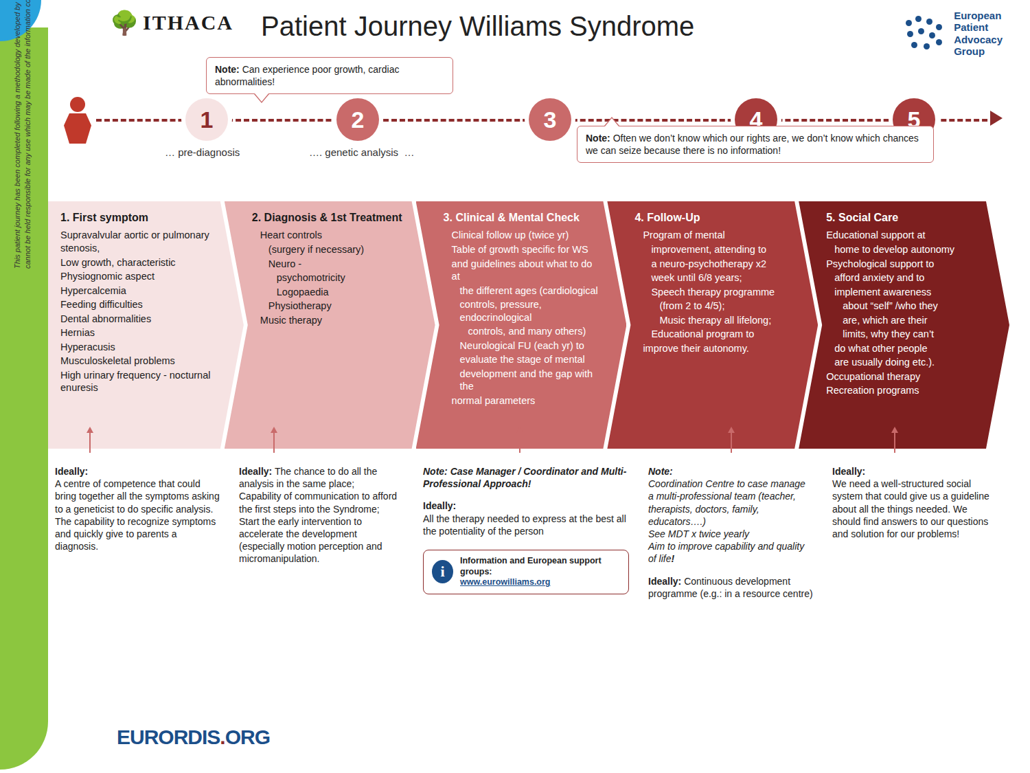This patient journey has been completed following a methodology developed by EURORDIS. EURORDIS cannot be held responsible for any use which may be made of the information contained herein.
🌳 ITHACA
Patient Journey Williams Syndrome
European
Patient
Advocacy
Group
1
2
3
4
5
… pre-diagnosis
…. genetic analysis …
Note: Can experience poor growth, cardiac abnormalities!
Note: Often we don’t know which our rights are, we don’t know which chances we can seize because there is no information!
1. First symptom
Supravalvular aortic or pulmonary stenosis,
Low growth, characteristic
Physiognomic aspect
Hypercalcemia
Feeding difficulties
Dental abnormalities
Hernias
Hyperacusis
Musculoskeletal problems
High urinary frequency - nocturnal enuresis
2. Diagnosis & 1st Treatment
Heart controls
(surgery if necessary)
Neuro -
psychomotricity
Logopaedia
Physiotherapy
Music therapy
3. Clinical & Mental Check
Clinical follow up (twice yr)
Table of growth specific for WS
and guidelines about what to do at
the different ages (cardiological
controls, pressure, endocrinological
controls, and many others)
Neurological FU (each yr) to
evaluate the stage of mental
development and the gap with the
normal parameters
4. Follow-Up
Program of mental
improvement, attending to
a neuro-psychotherapy x2
week until 6/8 years;
Speech therapy programme
(from 2 to 4/5);
Music therapy all lifelong;
Educational program to
improve their autonomy.
5. Social Care
Educational support at
home to develop autonomy
Psychological support to
afford anxiety and to
implement awareness
about “self” /who they
are, which are their
limits, why they can’t
do what other people
are usually doing etc.).
Occupational therapy
Recreation programs
Ideally:
A centre of competence that could bring together all the symptoms asking to a geneticist to do specific analysis.
The capability to recognize symptoms and quickly give to parents a diagnosis.
Ideally: The chance to do all the analysis in the same place;
Capability of communication to afford the first steps into the Syndrome;
Start the early intervention to accelerate the development (especially motion perception and micromanipulation.
Note: Case Manager / Coordinator and Multi-Professional Approach!
Ideally:
All the therapy needed to express at the best all the potentiality of the person
i
Information and European support groups:
www.eurowilliams.org
Note:
Coordination Centre to case manage a multi-professional team (teacher, therapists, doctors, family, educators….)
See MDT x twice yearly
Aim to improve capability and quality of life!
Ideally: Continuous development programme (e.g.: in a resource centre)
Ideally:
We need a well-structured social system that could give us a guideline about all the things needed. We should find answers to our questions and solution for our problems!
EURORDIS. ORG